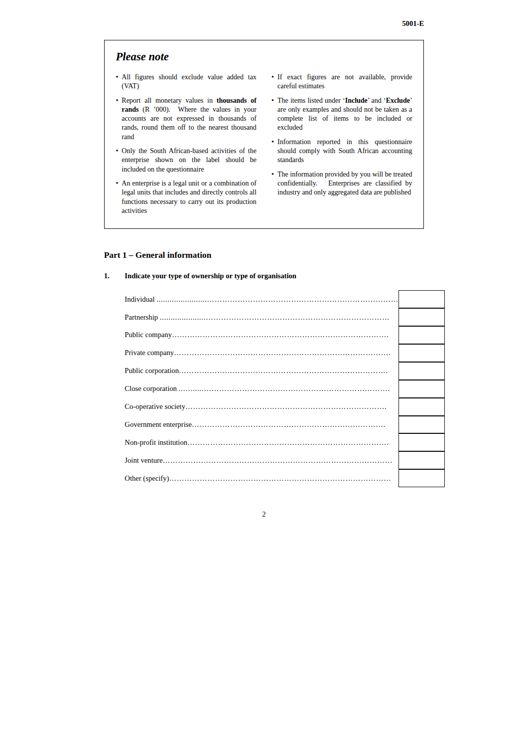5001-E
Please note
All figures should exclude value added tax (VAT)
Report all monetary values in thousands of rands (R ’000). Where the values in your accounts are not expressed in thousands of rands, round them off to the nearest thousand rand
Only the South African-based activities of the enterprise shown on the label should be included on the questionnaire
An enterprise is a legal unit or a combination of legal units that includes and directly controls all functions necessary to carry out its production activities
If exact figures are not available, provide careful estimates
The items listed under ‘Include’ and ‘Exclude’ are only examples and should not be taken as a complete list of items to be included or excluded
Information reported in this questionnaire should comply with South African accounting standards
The information provided by you will be treated confidentially. Enterprises are classified by industry and only aggregated data are published
Part 1 – General information
1.
Indicate your type of ownership or type of organisation
| Individual .......................………………………………………………………………… | |
| Partnership .....................……………………………………………………………… | |
| Public company …………………………………………………………………………. | |
| Private company …………………………………………………………………………. | |
| Public corporation ………………………………………………………………………. | |
| Close corporation ..…......………………………………………………………………. | |
| Co-operative society ……………………………………………………………………. | |
| Government enterprise …………………………………………………………………. | |
| Non-profit institution ……………………………………………………………………. | |
| Joint venture ……………………………………………………………………………… | |
| Other (specify) …………………………………………………………………………… | |
2